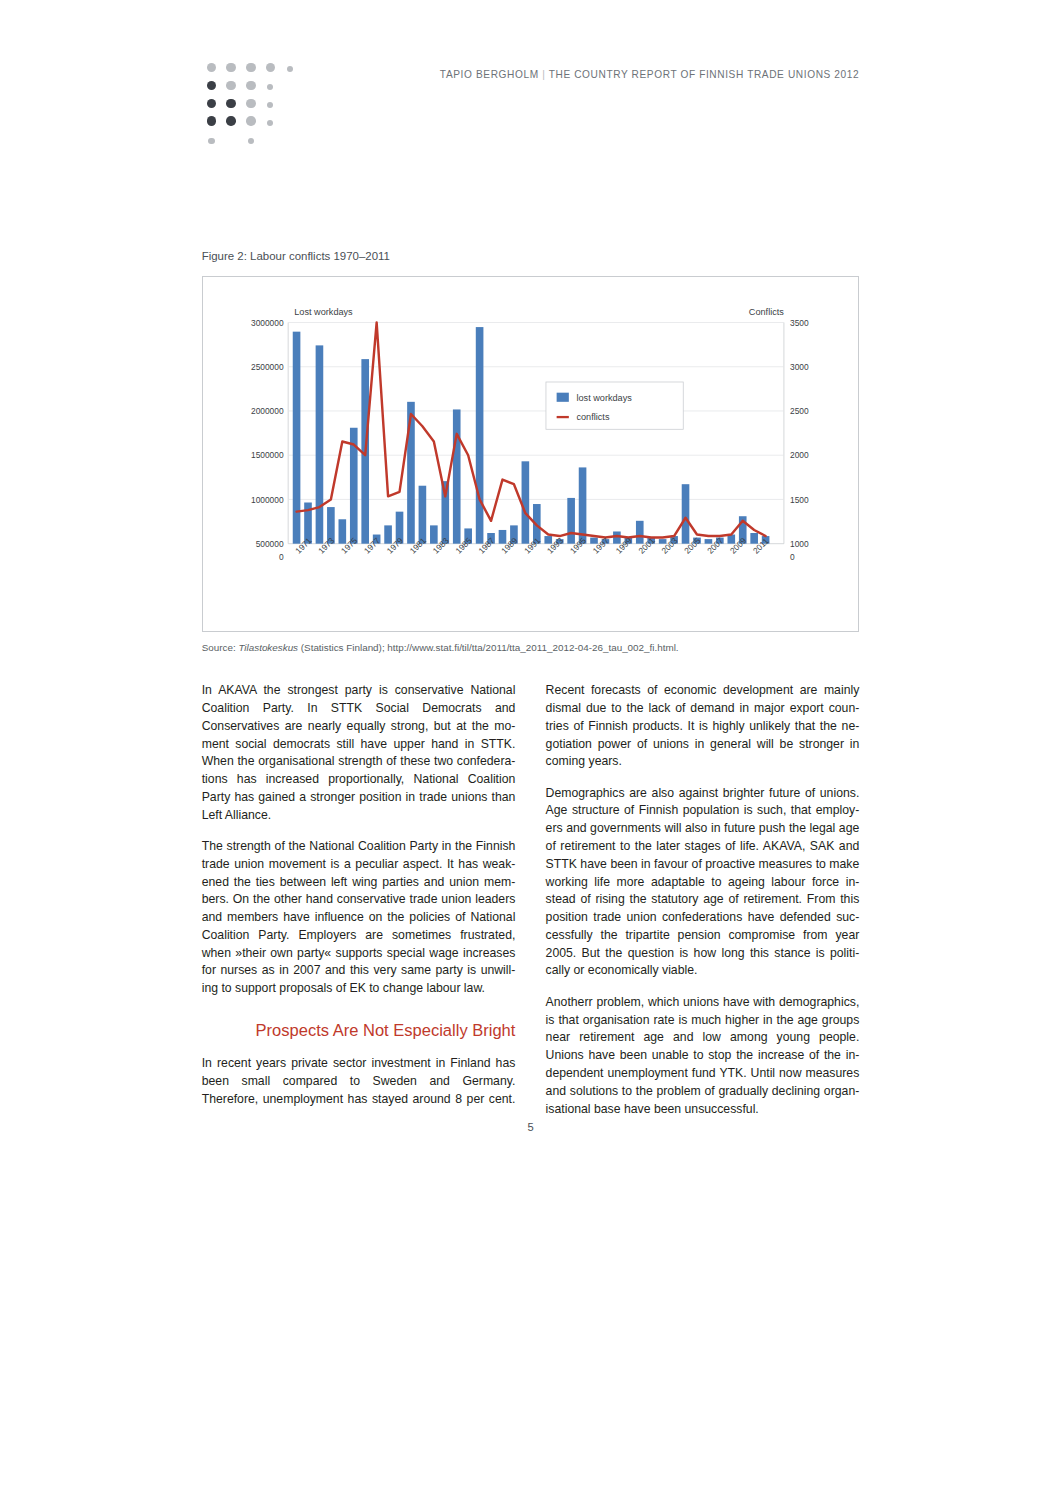Tapio Bergholm | The Country Report of Finnish Trade Unions 2012
Figure 2: Labour conflicts 1970–2011
Labour conflicts 1970–2011 Bars show lost workdays (left axis, 0 to 3,000,000); the red line shows number of conflicts (right axis, 0 to 3,500). Both decline sharply after the late 1980s. 3000000 2500000 2000000 1500000 1000000 500000 0 Lost workdays 3500 3000 2500 2000 1500 1000 0 Conflicts lost workdays conflicts 1971 1973 1975 1977 1979 1981 1983 1985 1987 1989 1991 1993 1995 1997 1999 2001 2003 2005 2007 2009 2011
Source: Tilastokeskus (Statistics Finland); http://www.stat.fi/til/tta/2011/tta_2011_2012-04-26_tau_002_fi.html.
In AKAVA the strongest party is conservative National Coalition Party. In STTK Social Democrats and Conservatives are nearly equally strong, but at the moment social democrats still have upper hand in STTK. When the organisational strength of these two confederations has increased proportionally, National Coalition Party has gained a stronger position in trade unions than Left Alliance.
The strength of the National Coalition Party in the Finnish trade union movement is a peculiar aspect. It has weakened the ties between left wing parties and union members. On the other hand conservative trade union leaders and members have influence on the policies of National Coalition Party. Employers are sometimes frustrated, when »their own party« supports special wage increases for nurses as in 2007 and this very same party is unwilling to support proposals of EK to change labour law.
Prospects Are Not Especially Bright
In recent years private sector investment in Finland has been small compared to Sweden and Germany. Therefore, unemployment has stayed around 8 per cent. Recent forecasts of economic development are mainly dismal due to the lack of demand in major export countries of Finnish products. It is highly unlikely that the negotiation power of unions in general will be stronger in coming years.
Demographics are also against brighter future of unions. Age structure of Finnish population is such, that employers and governments will also in future push the legal age of retirement to the later stages of life. AKAVA, SAK and STTK have been in favour of proactive measures to make working life more adaptable to ageing labour force instead of rising the statutory age of retirement. From this position trade union confederations have defended successfully the tripartite pension compromise from year 2005. But the question is how long this stance is politically or economically viable.
Anotherr problem, which unions have with demographics, is that organisation rate is much higher in the age groups near retirement age and low among young people. Unions have been unable to stop the increase of the independent unemployment fund YTK. Until now measures and solutions to the problem of gradually declining organisational base have been unsuccessful.
5